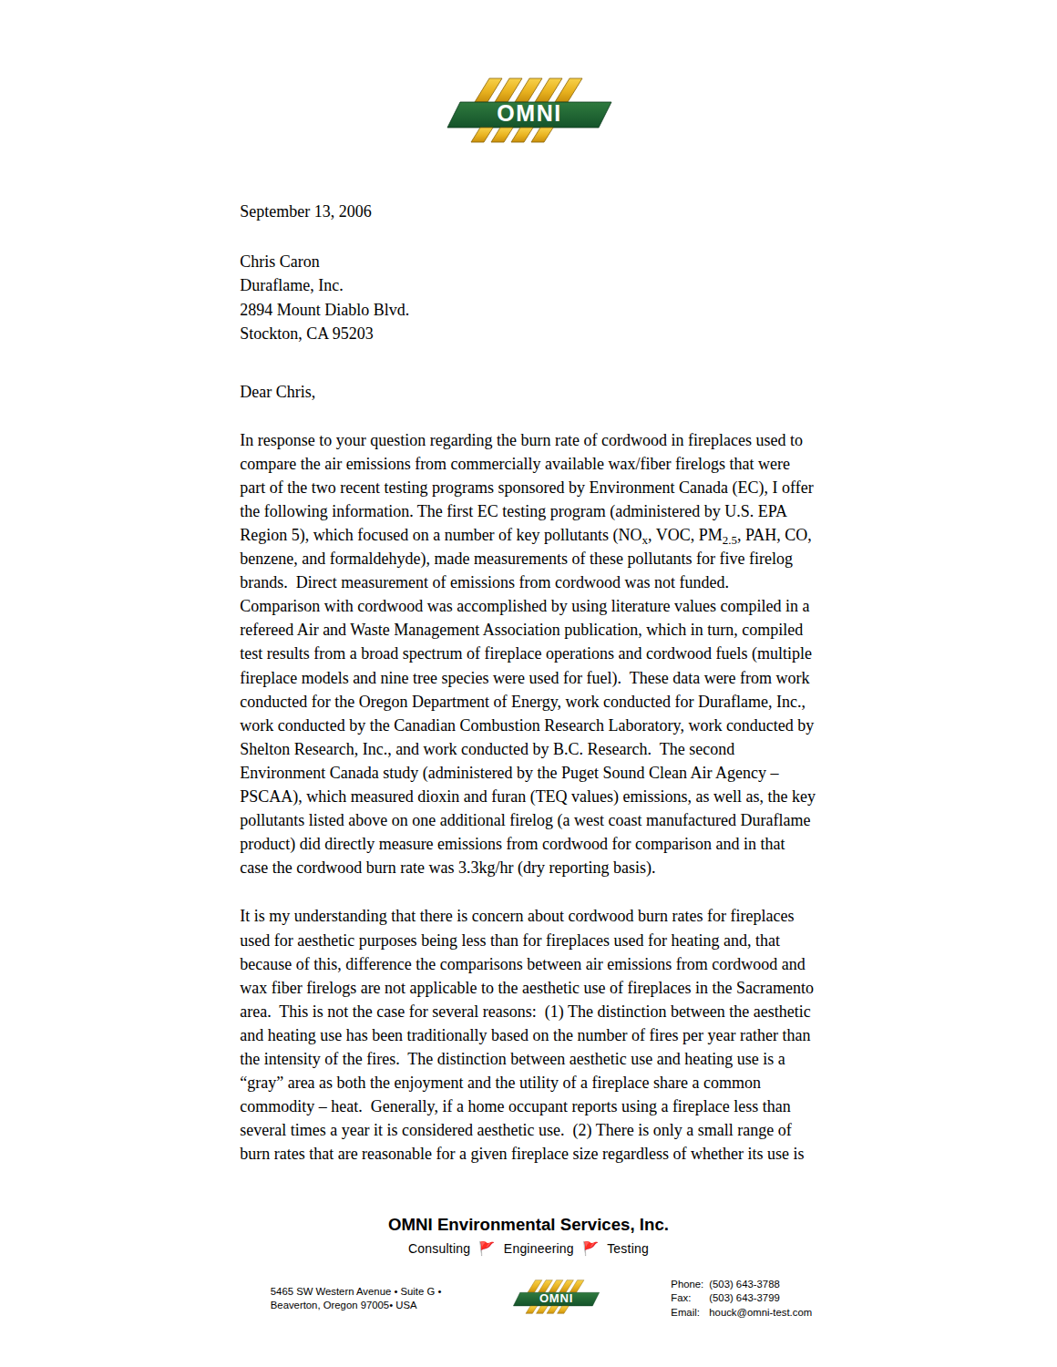OMNI
September 13, 2006
Chris Caron
Duraflame, Inc.
2894 Mount Diablo Blvd.
Stockton, CA 95203
Dear Chris,
In response to your question regarding the burn rate of cordwood in fireplaces used to compare the air emissions from commercially available wax/fiber firelogs that were part of the two recent testing programs sponsored by Environment Canada (EC), I offer the following information. The first EC testing program (administered by U.S. EPA Region 5), which focused on a number of key pollutants (NOx, VOC, PM2.5, PAH, CO, benzene, and formaldehyde), made measurements of these pollutants for five firelog brands. Direct measurement of emissions from cordwood was not funded. Comparison with cordwood was accomplished by using literature values compiled in a refereed Air and Waste Management Association publication, which in turn, compiled test results from a broad spectrum of fireplace operations and cordwood fuels (multiple fireplace models and nine tree species were used for fuel). These data were from work conducted for the Oregon Department of Energy, work conducted for Duraflame, Inc., work conducted by the Canadian Combustion Research Laboratory, work conducted by Shelton Research, Inc., and work conducted by B.C. Research. The second Environment Canada study (administered by the Puget Sound Clean Air Agency – PSCAA), which measured dioxin and furan (TEQ values) emissions, as well as, the key pollutants listed above on one additional firelog (a west coast manufactured Duraflame product) did directly measure emissions from cordwood for comparison and in that case the cordwood burn rate was 3.3kg/hr (dry reporting basis).
It is my understanding that there is concern about cordwood burn rates for fireplaces used for aesthetic purposes being less than for fireplaces used for heating and, that because of this, difference the comparisons between air emissions from cordwood and wax fiber firelogs are not applicable to the aesthetic use of fireplaces in the Sacramento area. This is not the case for several reasons: (1) The distinction between the aesthetic and heating use has been traditionally based on the number of fires per year rather than the intensity of the fires. The distinction between aesthetic use and heating use is a “gray” area as both the enjoyment and the utility of a fireplace share a common commodity – heat. Generally, if a home occupant reports using a fireplace less than several times a year it is considered aesthetic use. (2) There is only a small range of burn rates that are reasonable for a given fireplace size regardless of whether its use is
OMNI Environmental Services, Inc.
Consulting 🚩 Engineering 🚩 Testing
5465 SW Western Avenue • Suite G •
Beaverton, Oregon 97005• USA
OMNI
| Phone: | (503) 643-3788 |
| Fax: | (503) 643-3799 |
| Email: | houck@omni-test.com |